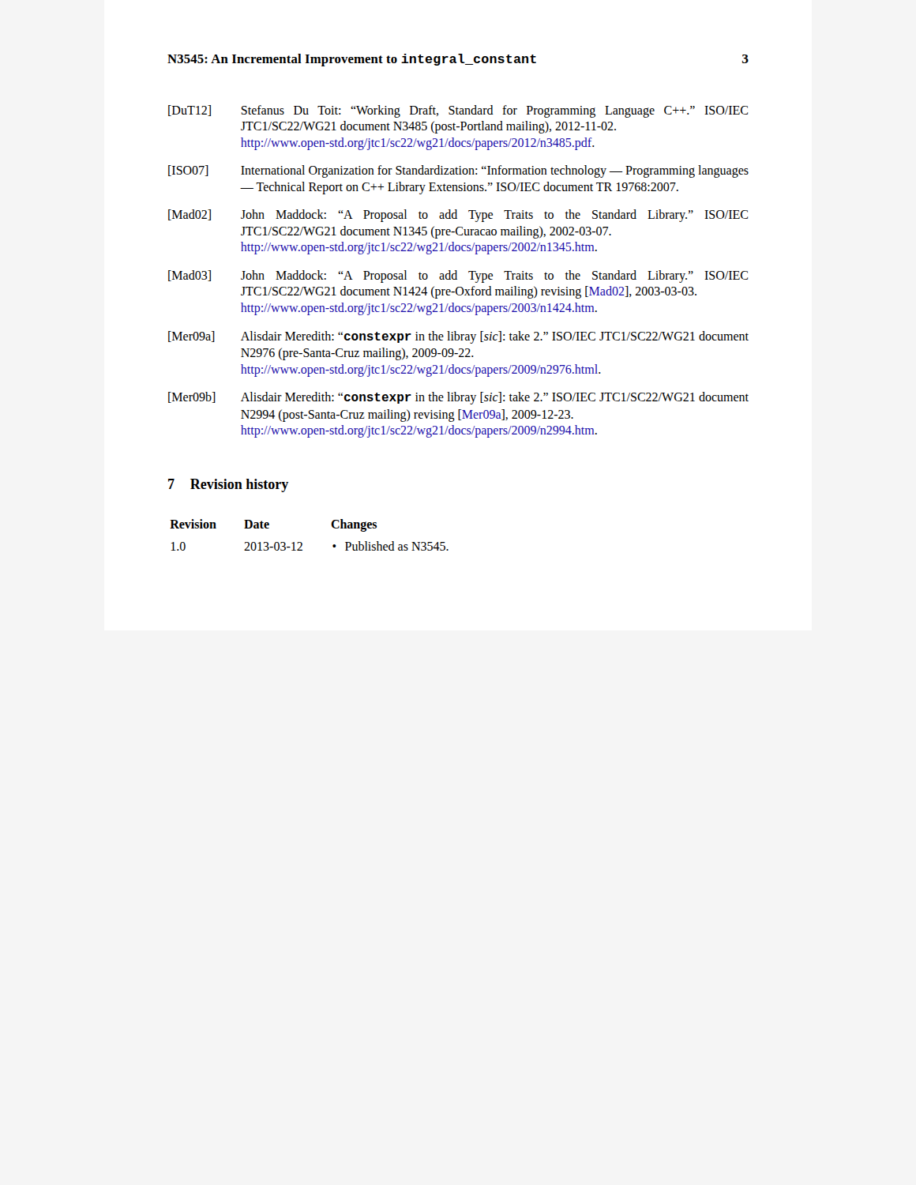N3545: An Incremental Improvement to integral_constant 3
[DuT12]
Stefanus Du Toit: “Working Draft, Standard for Programming Language C++.” ISO/IEC JTC1/SC22/WG21 document N3485 (post-Portland mailing), 2012-11-02. http://www.open-std.org/jtc1/sc22/wg21/docs/papers/2012/n3485.pdf.
[ISO07]
International Organization for Standardization: “Information technology — Programming languages — Technical Report on C++ Library Extensions.” ISO/IEC document TR 19768:2007.
[Mad02]
John Maddock: “A Proposal to add Type Traits to the Standard Library.” ISO/IEC JTC1/SC22/WG21 document N1345 (pre-Curacao mailing), 2002-03-07. http://www.open-std.org/jtc1/sc22/wg21/docs/papers/2002/n1345.htm.
[Mad03]
John Maddock: “A Proposal to add Type Traits to the Standard Library.” ISO/IEC JTC1/SC22/WG21 document N1424 (pre-Oxford mailing) revising [Mad02], 2003-03-03. http://www.open-std.org/jtc1/sc22/wg21/docs/papers/2003/n1424.htm.
[Mer09a]
Alisdair Meredith: “constexpr in the libray [sic]: take 2.” ISO/IEC JTC1/SC22/WG21 document N2976 (pre-Santa-Cruz mailing), 2009-09-22. http://www.open-std.org/jtc1/sc22/wg21/docs/papers/2009/n2976.html.
[Mer09b]
Alisdair Meredith: “constexpr in the libray [sic]: take 2.” ISO/IEC JTC1/SC22/WG21 document N2994 (post-Santa-Cruz mailing) revising [Mer09a], 2009-12-23. http://www.open-std.org/jtc1/sc22/wg21/docs/papers/2009/n2994.htm.
7 Revision history
| Revision | Date | Changes |
| --- | --- | --- |
| 1.0 | 2013-03-12 | Published as N3545. |